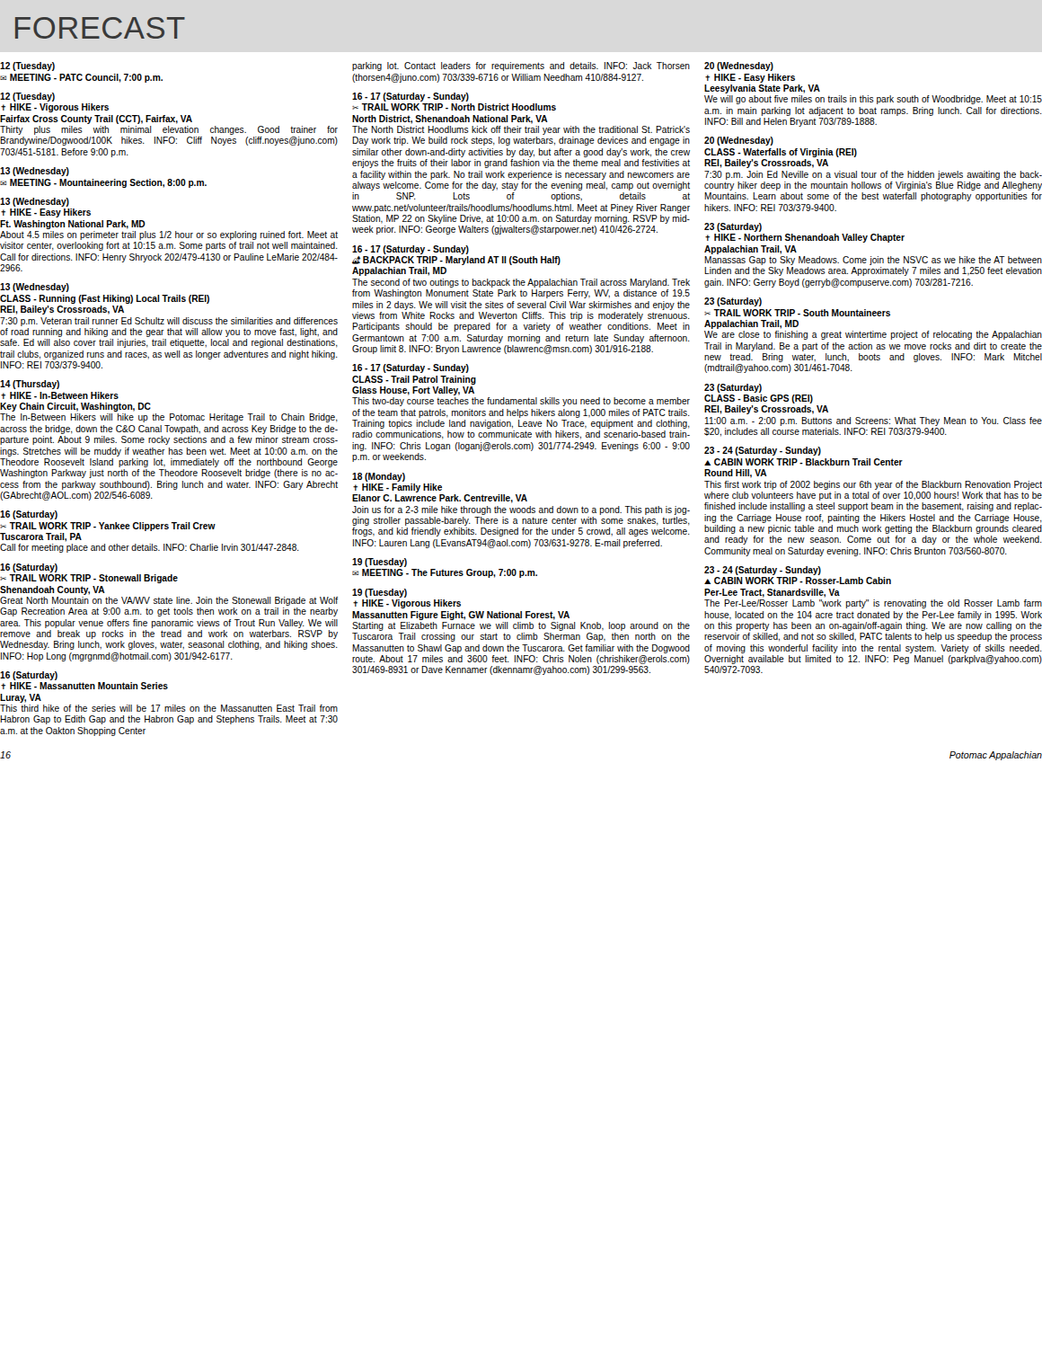FORECAST
12 (Tuesday)
✉ MEETING - PATC Council, 7:00 p.m.
12 (Tuesday)
✝ HIKE - Vigorous Hikers
Fairfax Cross County Trail (CCT), Fairfax, VA
Thirty plus miles with minimal elevation changes. Good trainer for Brandywine/Dogwood/100K hikes. INFO: Cliff Noyes (cliff.noyes@juno.com) 703/451-5181. Before 9:00 p.m.
13 (Wednesday)
✉ MEETING - Mountaineering Section, 8:00 p.m.
13 (Wednesday)
✝ HIKE - Easy Hikers
Ft. Washington National Park, MD
About 4.5 miles on perimeter trail plus 1/2 hour or so exploring ruined fort. Meet at visitor center, overlooking fort at 10:15 a.m. Some parts of trail not well maintained. Call for directions. INFO: Henry Shryock 202/479-4130 or Pauline LeMarie 202/484-2966.
13 (Wednesday)
CLASS - Running (Fast Hiking) Local Trails (REI)
REI, Bailey's Crossroads, VA
7:30 p.m. Veteran trail runner Ed Schultz will discuss the similarities and differences of road running and hiking and the gear that will allow you to move fast, light, and safe. Ed will also cover trail injuries, trail etiquette, local and regional destinations, trail clubs, organized runs and races, as well as longer adventures and night hiking. INFO: REI 703/379-9400.
14 (Thursday)
✝ HIKE - In-Between Hikers
Key Chain Circuit, Washington, DC
The In-Between Hikers will hike up the Potomac Heritage Trail to Chain Bridge, across the bridge, down the C&O Canal Towpath, and across Key Bridge to the departure point. About 9 miles. Some rocky sections and a few minor stream crossings. Stretches will be muddy if weather has been wet. Meet at 10:00 a.m. on the Theodore Roosevelt Island parking lot, immediately off the northbound George Washington Parkway just north of the Theodore Roosevelt bridge (there is no access from the parkway southbound). Bring lunch and water. INFO: Gary Abrecht (GAbrecht@AOL.com) 202/546-6089.
16 (Saturday)
✂ TRAIL WORK TRIP - Yankee Clippers Trail Crew
Tuscarora Trail, PA
Call for meeting place and other details. INFO: Charlie Irvin 301/447-2848.
16 (Saturday)
✂ TRAIL WORK TRIP - Stonewall Brigade
Shenandoah County, VA
Great North Mountain on the VA/WV state line. Join the Stonewall Brigade at Wolf Gap Recreation Area at 9:00 a.m. to get tools then work on a trail in the nearby area. This popular venue offers fine panoramic views of Trout Run Valley. We will remove and break up rocks in the tread and work on waterbars. RSVP by Wednesday. Bring lunch, work gloves, water, seasonal clothing, and hiking shoes. INFO: Hop Long (mgrgnmd@hotmail.com) 301/942-6177.
16 (Saturday)
✝ HIKE - Massanutten Mountain Series
Luray, VA
This third hike of the series will be 17 miles on the Massanutten East Trail from Habron Gap to Edith Gap and the Habron Gap and Stephens Trails. Meet at 7:30 a.m. at the Oakton Shopping Center
parking lot. Contact leaders for requirements and details. INFO: Jack Thorsen (thorsen4@juno.com) 703/339-6716 or William Needham 410/884-9127.
16 - 17 (Saturday - Sunday)
✂ TRAIL WORK TRIP - North District Hoodlums
North District, Shenandoah National Park, VA
The North District Hoodlums kick off their trail year with the traditional St. Patrick's Day work trip. We build rock steps, log waterbars, drainage devices and engage in similar other down-and-dirty activities by day, but after a good day's work, the crew enjoys the fruits of their labor in grand fashion via the theme meal and festivities at a facility within the park. No trail work experience is necessary and newcomers are always welcome. Come for the day, stay for the evening meal, camp out overnight in SNP. Lots of options, details at www.patc.net/volunteer/trails/hoodlums/hoodlums.html. Meet at Piney River Ranger Station, MP 22 on Skyline Drive, at 10:00 a.m. on Saturday morning. RSVP by mid-week prior. INFO: George Walters (gjwalters@starpower.net) 410/426-2724.
16 - 17 (Saturday - Sunday)
🏕 BACKPACK TRIP - Maryland AT II (South Half)
Appalachian Trail, MD
The second of two outings to backpack the Appalachian Trail across Maryland. Trek from Washington Monument State Park to Harpers Ferry, WV, a distance of 19.5 miles in 2 days. We will visit the sites of several Civil War skirmishes and enjoy the views from White Rocks and Weverton Cliffs. This trip is moderately strenuous. Participants should be prepared for a variety of weather conditions. Meet in Germantown at 7:00 a.m. Saturday morning and return late Sunday afternoon. Group limit 8. INFO: Bryon Lawrence (blawrenc@msn.com) 301/916-2188.
16 - 17 (Saturday - Sunday)
CLASS - Trail Patrol Training
Glass House, Fort Valley, VA
This two-day course teaches the fundamental skills you need to become a member of the team that patrols, monitors and helps hikers along 1,000 miles of PATC trails. Training topics include land navigation, Leave No Trace, equipment and clothing, radio communications, how to communicate with hikers, and scenario-based training. INFO: Chris Logan (loganj@erols.com) 301/774-2949. Evenings 6:00 - 9:00 p.m. or weekends.
18 (Monday)
✝ HIKE - Family Hike
Elanor C. Lawrence Park. Centreville, VA
Join us for a 2-3 mile hike through the woods and down to a pond. This path is jogging stroller passable-barely. There is a nature center with some snakes, turtles, frogs, and kid friendly exhibits. Designed for the under 5 crowd, all ages welcome. INFO: Lauren Lang (LEvansAT94@aol.com) 703/631-9278. E-mail preferred.
19 (Tuesday)
✉ MEETING - The Futures Group, 7:00 p.m.
19 (Tuesday)
✝ HIKE - Vigorous Hikers
Massanutten Figure Eight, GW National Forest, VA
Starting at Elizabeth Furnace we will climb to Signal Knob, loop around on the Tuscarora Trail crossing our start to climb Sherman Gap, then north on the Massanutten to Shawl Gap and down the Tuscarora. Get familiar with the Dogwood route. About 17 miles and 3600 feet. INFO: Chris Nolen (chrishiker@erols.com) 301/469-8931 or Dave Kennamer (dkennamr@yahoo.com) 301/299-9563.
20 (Wednesday)
✝ HIKE - Easy Hikers
Leesylvania State Park, VA
We will go about five miles on trails in this park south of Woodbridge. Meet at 10:15 a.m. in main parking lot adjacent to boat ramps. Bring lunch. Call for directions. INFO: Bill and Helen Bryant 703/789-1888.
20 (Wednesday)
CLASS - Waterfalls of Virginia (REI)
REI, Bailey's Crossroads, VA
7:30 p.m. Join Ed Neville on a visual tour of the hidden jewels awaiting the backcountry hiker deep in the mountain hollows of Virginia's Blue Ridge and Allegheny Mountains. Learn about some of the best waterfall photography opportunities for hikers. INFO: REI 703/379-9400.
23 (Saturday)
✝ HIKE - Northern Shenandoah Valley Chapter
Appalachian Trail, VA
Manassas Gap to Sky Meadows. Come join the NSVC as we hike the AT between Linden and the Sky Meadows area. Approximately 7 miles and 1,250 feet elevation gain. INFO: Gerry Boyd (gerryb@compuserve.com) 703/281-7216.
23 (Saturday)
✂ TRAIL WORK TRIP - South Mountaineers
Appalachian Trail, MD
We are close to finishing a great wintertime project of relocating the Appalachian Trail in Maryland. Be a part of the action as we move rocks and dirt to create the new tread. Bring water, lunch, boots and gloves. INFO: Mark Mitchel (mdtrail@yahoo.com) 301/461-7048.
23 (Saturday)
CLASS - Basic GPS (REI)
REI, Bailey's Crossroads, VA
11:00 a.m. - 2:00 p.m. Buttons and Screens: What They Mean to You. Class fee $20, includes all course materials. INFO: REI 703/379-9400.
23 - 24 (Saturday - Sunday)
⛰ CABIN WORK TRIP - Blackburn Trail Center
Round Hill, VA
This first work trip of 2002 begins our 6th year of the Blackburn Renovation Project where club volunteers have put in a total of over 10,000 hours! Work that has to be finished include installing a steel support beam in the basement, raising and replacing the Carriage House roof, painting the Hikers Hostel and the Carriage House, building a new picnic table and much work getting the Blackburn grounds cleared and ready for the new season. Come out for a day or the whole weekend. Community meal on Saturday evening. INFO: Chris Brunton 703/560-8070.
23 - 24 (Saturday - Sunday)
⛰ CABIN WORK TRIP - Rosser-Lamb Cabin
Per-Lee Tract, Stanardsville, Va
The Per-Lee/Rosser Lamb "work party" is renovating the old Rosser Lamb farm house, located on the 104 acre tract donated by the Per-Lee family in 1995. Work on this property has been an on-again/off-again thing. We are now calling on the reservoir of skilled, and not so skilled, PATC talents to help us speedup the process of moving this wonderful facility into the rental system. Variety of skills needed. Overnight available but limited to 12. INFO: Peg Manuel (parkplva@yahoo.com) 540/972-7093.
16 Potomac Appalachian